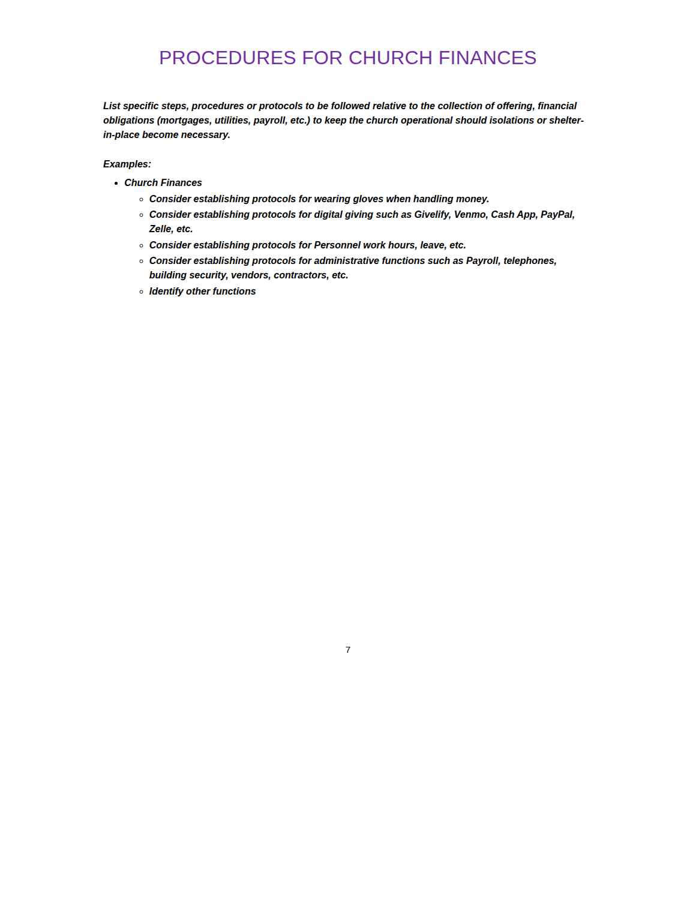PROCEDURES FOR CHURCH FINANCES
List specific steps, procedures or protocols to be followed relative to the collection of offering, financial obligations (mortgages, utilities, payroll, etc.) to keep the church operational should isolations or shelter-in-place become necessary.
Examples:
Church Finances
Consider establishing protocols for wearing gloves when handling money.
Consider establishing protocols for digital giving such as Givelify, Venmo, Cash App, PayPal, Zelle, etc.
Consider establishing protocols for Personnel work hours, leave, etc.
Consider establishing protocols for administrative functions such as Payroll, telephones, building security, vendors, contractors, etc.
Identify other functions
7